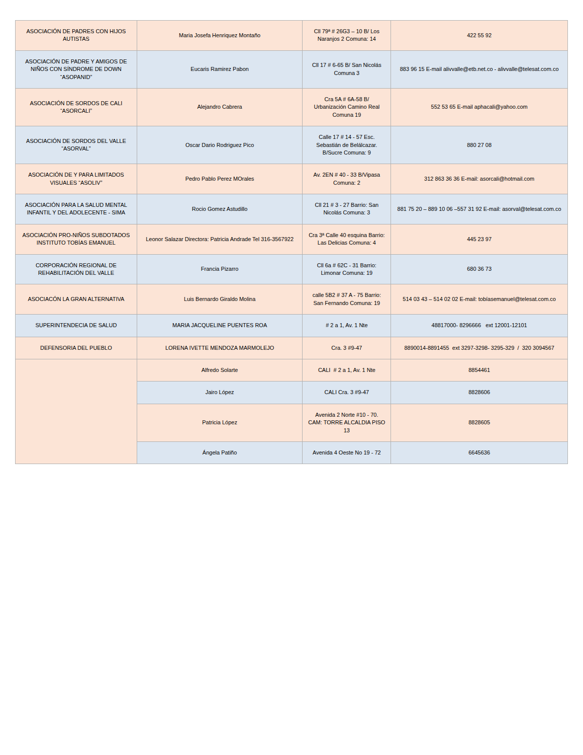| ASOCIACIÓN DE PADRES CON HIJOS AUTISTAS | Maria Josefa Henriquez Montaño | Cll 79ª # 26G3 – 10 B/ Los Naranjos 2 Comuna: 14 | 422 55 92 |
| ASOCIACIÓN DE PADRE Y AMIGOS DE NIÑOS CON SÍNDROME DE DOWN “ASOPANID” | Eucaris Ramirez Pabon | Cll 17 # 6-65 B/ San Nicolás Comuna 3 | 883 96 15 E-mail alivvalle@etb.net.co - alivvalle@telesat.com.co |
| ASOCIACIÓN DE SORDOS DE CALI “ASORCALI” | Alejandro Cabrera | Cra 5A # 6A-58 B/ Urbanización Camino Real Comuna 19 | 552 53 65 E-mail aphacali@yahoo.com |
| ASOCIACIÓN DE SORDOS DEL VALLE “ASORVAL” | Oscar Dario Rodriguez Pico | Calle 17 # 14 - 57 Esc. Sebastián de Belálcazar. B/Sucre Comuna: 9 | 880 27 08 |
| ASOCIACIÓN DE Y PARA LIMITADOS VISUALES “ASOLIV” | Pedro Pablo Perez MOrales | Av. 2EN # 40 - 33 B/Vipasa Comuna: 2 | 312 863 36 36 E-mail: asorcali@hotmail.com |
| ASOCIACIÓN PARA LA SALUD MENTAL INFANTIL Y DEL ADOLECENTE - SIMA | Rocio Gomez Astudillo | Cll 21 # 3 - 27 Barrio: San Nicolás Comuna: 3 | 881 75 20 – 889 10 06 –557 31 92 E-mail: asorval@telesat.com.co |
| ASOCIACIÓN PRO-NIÑOS SUBDOTADOS INSTITUTO TOBÍAS EMANUEL | Leonor Salazar Directora: Patricia Andrade Tel 316-3567922 | Cra 3ª Calle 40 esquina Barrio: Las Delicias Comuna: 4 | 445 23 97 |
| CORPORACIÓN REGIONAL DE REHABILITACIÓN DEL VALLE | Francia Pizarro | Cll 6a # 62C - 31 Barrio: Limonar Comuna: 19 | 680 36 73 |
| ASOCIACÓN LA GRAN ALTERNATIVA | Luis Bernardo Giraldo Molina | calle 5B2 # 37 A - 75 Barrio: San Fernando Comuna: 19 | 514 03 43 – 514 02 02 E-mail: tobíasemanuel@telesat.com.co |
| SUPERINTENDECIA DE SALUD | MARIA JACQUELINE PUENTES ROA | # 2 a 1, Av. 1 Nte | 48817000- 8296666 ext 12001-12101 |
| DEFENSORIA DEL PUEBLO | LORENA IVETTE MENDOZA MARMOLEJO | Cra. 3 #9-47 | 8890014-8891455 ext 3297-3298- 3295-329 / 320 3094567 |
| | Alfredo Solarte | CALI # 2 a 1, Av. 1 Nte | 8854461 |
| Jairo López | CALI Cra. 3 #9-47 | 8828606 |
| Patricia López | Avenida 2 Norte #10 - 70. CAM: TORRE ALCALDIA PISO 13 | 8828605 |
| Ángela Patiño | Avenida 4 Oeste No 19 - 72 | 6645636 |